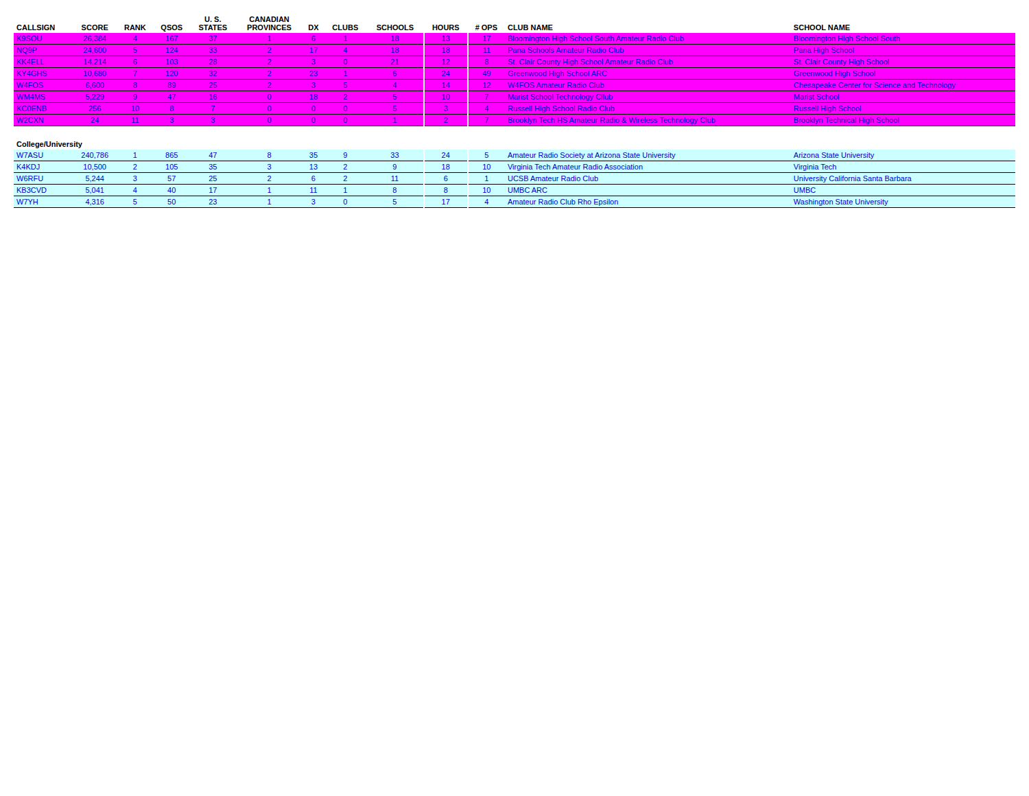| CALLSIGN | SCORE | RANK | QSOS | U. S. STATES | CANADIAN PROVINCES | DX | CLUBS | SCHOOLS | HOURS | # OPS | CLUB NAME | SCHOOL NAME |
| --- | --- | --- | --- | --- | --- | --- | --- | --- | --- | --- | --- | --- |
| K9SOU | 26,384 | 4 | 167 | 37 | 1 | 6 | 1 | 18 | 13 | 17 | Bloomington High School South Amateur Radio Club | Bloomington High School South |
| NQ9P | 24,600 | 5 | 124 | 33 | 2 | 17 | 4 | 18 | 18 | 11 | Pana Schools Amateur Radio Club | Pana High School |
| KK4ELL | 14,214 | 6 | 103 | 28 | 2 | 3 | 0 | 21 | 12 | 8 | St. Clair County High School Amateur Radio Club | St. Clair County High School |
| KY4GHS | 10,680 | 7 | 120 | 32 | 2 | 23 | 1 | 6 | 24 | 49 | Greenwood High School ARC | Greenwood High School |
| W4FOS | 6,600 | 8 | 89 | 25 | 2 | 3 | 5 | 4 | 14 | 12 | W4FOS Amateur Radio Club | Chesapeake Center for Science and Technology |
| WM4MS | 5,229 | 9 | 47 | 16 | 0 | 18 | 2 | 5 | 10 | 7 | Marist School Technology Cllub | Marist School |
| KC0ENB | 256 | 10 | 8 | 7 | 0 | 0 | 0 | 5 | 3 | 4 | Russell High School Radio Club | Russell High School |
| W2CXN | 24 | 11 | 3 | 3 | 0 | 0 | 0 | 1 | 2 | 7 | Brooklyn Tech HS Amateur Radio & Wireless Technology Club | Brooklyn Technical High School |
| College/University |
| W7ASU | 240,786 | 1 | 865 | 47 | 8 | 35 | 9 | 33 | 24 | 5 | Amateur Radio Society at Arizona State University | Arizona State University |
| K4KDJ | 10,500 | 2 | 105 | 35 | 3 | 13 | 2 | 9 | 18 | 10 | Virginia Tech Amateur Radio Association | Virginia Tech |
| W6RFU | 5,244 | 3 | 57 | 25 | 2 | 6 | 2 | 11 | 6 | 1 | UCSB Amateur Radio Club | University California Santa Barbara |
| KB3CVD | 5,041 | 4 | 40 | 17 | 1 | 11 | 1 | 8 | 8 | 10 | UMBC ARC | UMBC |
| W7YH | 4,316 | 5 | 50 | 23 | 1 | 3 | 0 | 5 | 17 | 4 | Amateur Radio Club Rho Epsilon | Washington State University |